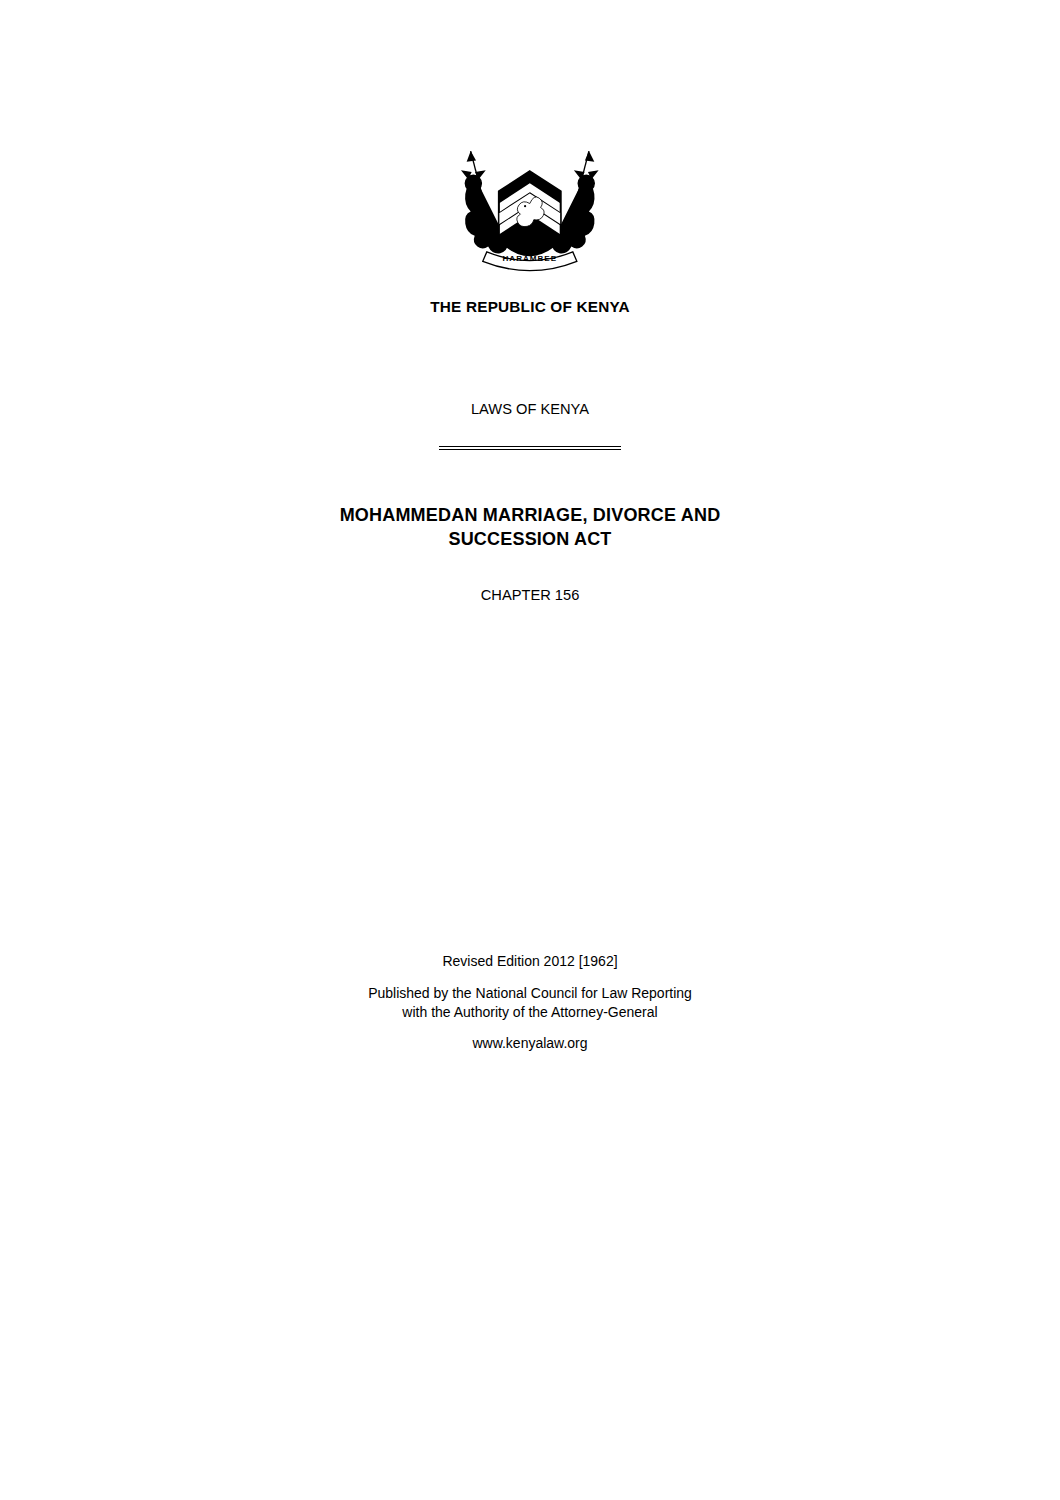HARAMBEE
THE REPUBLIC OF KENYA
LAWS OF KENYA
MOHAMMEDAN MARRIAGE, DIVORCE AND
SUCCESSION ACT
CHAPTER 156
Revised Edition 2012 [1962]
Published by the National Council for Law Reporting
with the Authority of the Attorney-General
www.kenyalaw.org